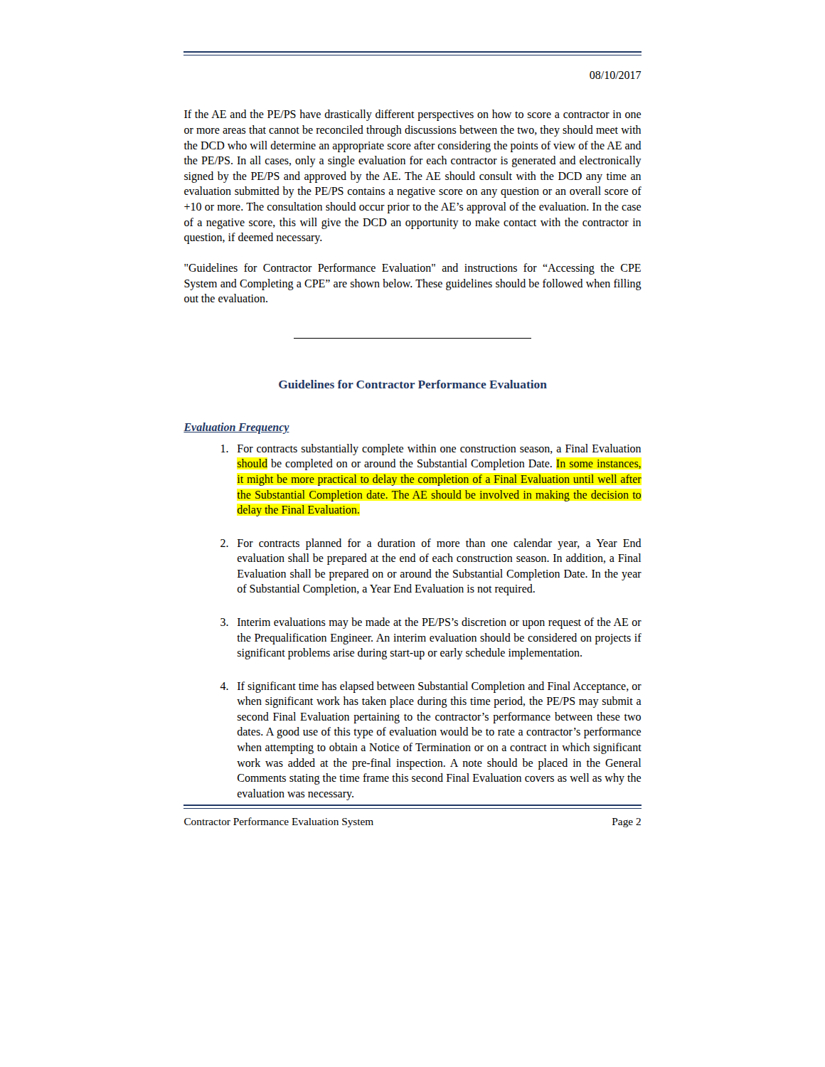08/10/2017
If the AE and the PE/PS have drastically different perspectives on how to score a contractor in one or more areas that cannot be reconciled through discussions between the two, they should meet with the DCD who will determine an appropriate score after considering the points of view of the AE and the PE/PS. In all cases, only a single evaluation for each contractor is generated and electronically signed by the PE/PS and approved by the AE. The AE should consult with the DCD any time an evaluation submitted by the PE/PS contains a negative score on any question or an overall score of +10 or more. The consultation should occur prior to the AE’s approval of the evaluation. In the case of a negative score, this will give the DCD an opportunity to make contact with the contractor in question, if deemed necessary.
"Guidelines for Contractor Performance Evaluation" and instructions for “Accessing the CPE System and Completing a CPE” are shown below. These guidelines should be followed when filling out the evaluation.
Guidelines for Contractor Performance Evaluation
Evaluation Frequency
For contracts substantially complete within one construction season, a Final Evaluation should be completed on or around the Substantial Completion Date. In some instances, it might be more practical to delay the completion of a Final Evaluation until well after the Substantial Completion date. The AE should be involved in making the decision to delay the Final Evaluation.
For contracts planned for a duration of more than one calendar year, a Year End evaluation shall be prepared at the end of each construction season. In addition, a Final Evaluation shall be prepared on or around the Substantial Completion Date. In the year of Substantial Completion, a Year End Evaluation is not required.
Interim evaluations may be made at the PE/PS’s discretion or upon request of the AE or the Prequalification Engineer. An interim evaluation should be considered on projects if significant problems arise during start-up or early schedule implementation.
If significant time has elapsed between Substantial Completion and Final Acceptance, or when significant work has taken place during this time period, the PE/PS may submit a second Final Evaluation pertaining to the contractor’s performance between these two dates. A good use of this type of evaluation would be to rate a contractor’s performance when attempting to obtain a Notice of Termination or on a contract in which significant work was added at the pre-final inspection. A note should be placed in the General Comments stating the time frame this second Final Evaluation covers as well as why the evaluation was necessary.
Contractor Performance Evaluation System Page 2